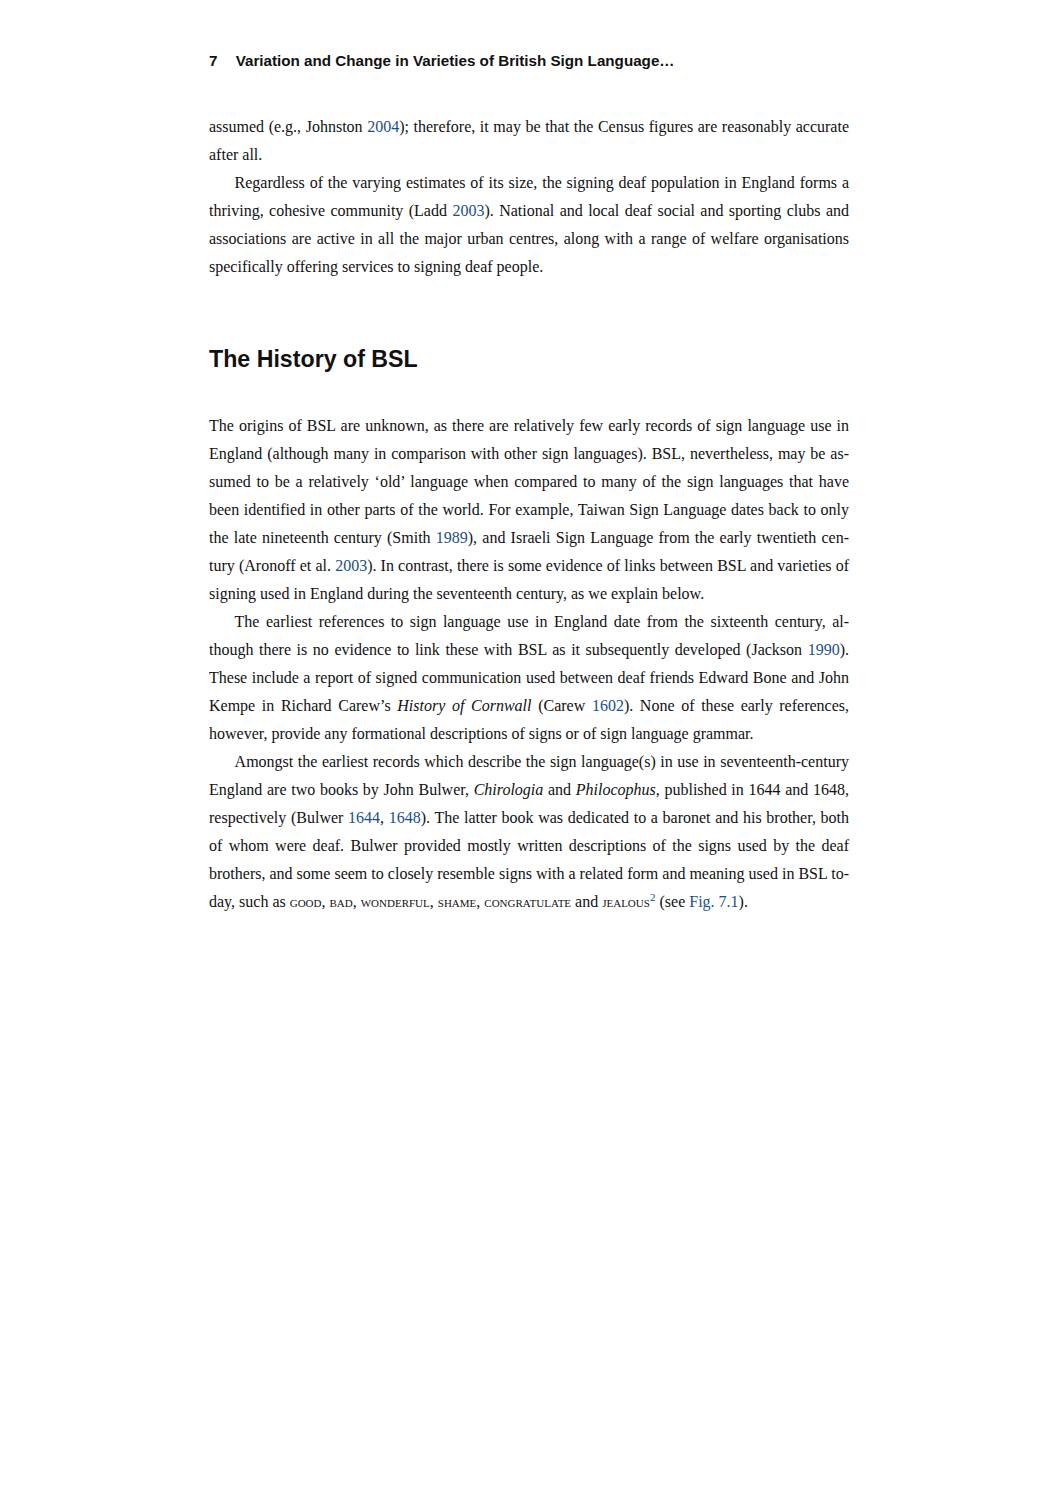7 Variation and Change in Varieties of British Sign Language…
assumed (e.g., Johnston 2004); therefore, it may be that the Census figures are reasonably accurate after all.
Regardless of the varying estimates of its size, the signing deaf population in England forms a thriving, cohesive community (Ladd 2003). National and local deaf social and sporting clubs and associations are active in all the major urban centres, along with a range of welfare organisations specifically offering services to signing deaf people.
The History of BSL
The origins of BSL are unknown, as there are relatively few early records of sign language use in England (although many in comparison with other sign languages). BSL, nevertheless, may be assumed to be a relatively ‘old’ language when compared to many of the sign languages that have been identified in other parts of the world. For example, Taiwan Sign Language dates back to only the late nineteenth century (Smith 1989), and Israeli Sign Language from the early twentieth century (Aronoff et al. 2003). In contrast, there is some evidence of links between BSL and varieties of signing used in England during the seventeenth century, as we explain below.
The earliest references to sign language use in England date from the sixteenth century, although there is no evidence to link these with BSL as it subsequently developed (Jackson 1990). These include a report of signed communication used between deaf friends Edward Bone and John Kempe in Richard Carew’s History of Cornwall (Carew 1602). None of these early references, however, provide any formational descriptions of signs or of sign language grammar.
Amongst the earliest records which describe the sign language(s) in use in seventeenth-century England are two books by John Bulwer, Chirologia and Philocophus, published in 1644 and 1648, respectively (Bulwer 1644, 1648). The latter book was dedicated to a baronet and his brother, both of whom were deaf. Bulwer provided mostly written descriptions of the signs used by the deaf brothers, and some seem to closely resemble signs with a related form and meaning used in BSL today, such as good, bad, wonderful, shame, congratulate and jealous2 (see Fig. 7.1).